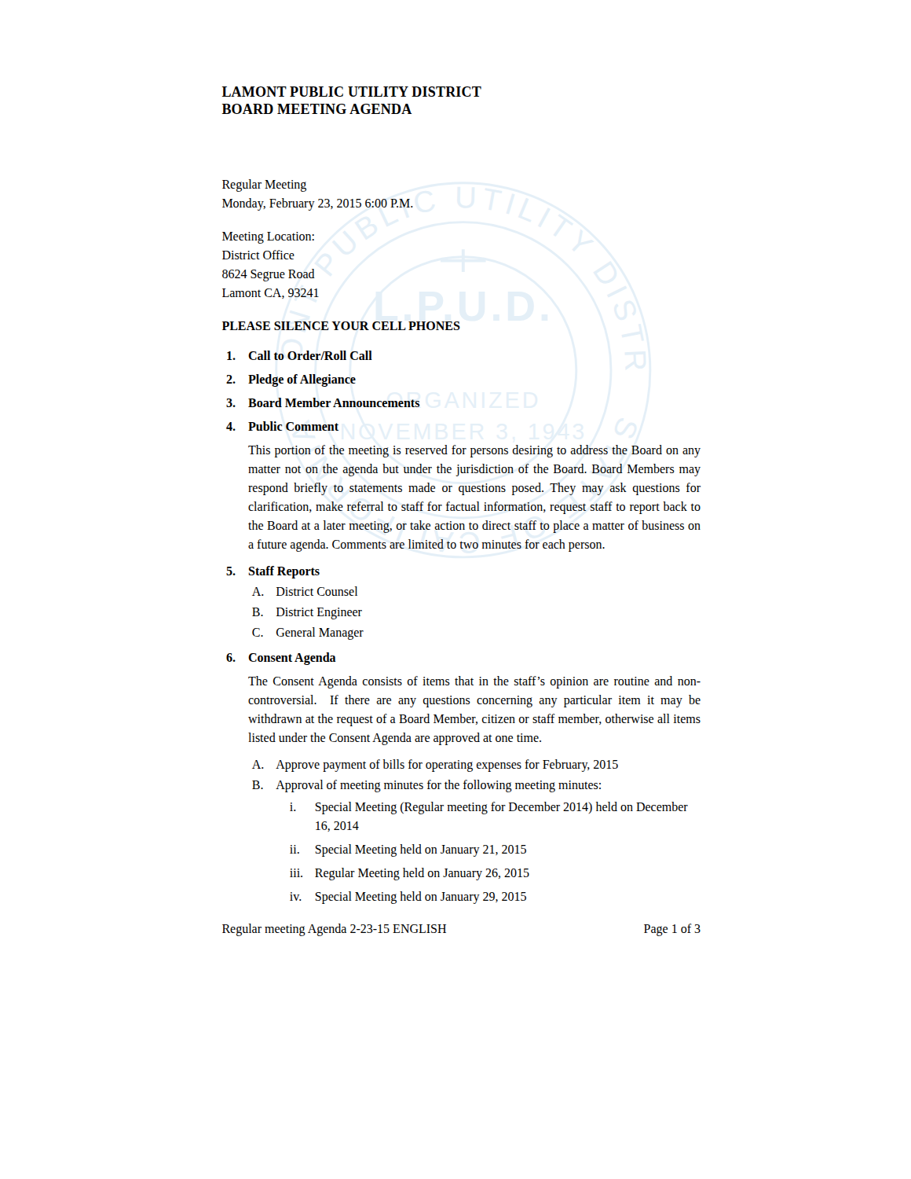LAMONT PUBLIC UTILITY DISTRICT STATE OF CALIFORNIA L.P.U.D. ORGANIZED NOVEMBER 3, 1943
LAMONT PUBLIC UTILITY DISTRICT
BOARD MEETING AGENDA
Regular Meeting
Monday, February 23, 2015 6:00 P.M.
Meeting Location:
District Office
8624 Segrue Road
Lamont CA, 93241
PLEASE SILENCE YOUR CELL PHONES
Call to Order/Roll Call
Pledge of Allegiance
Board Member Announcements
Public Comment
This portion of the meeting is reserved for persons desiring to address the Board on any matter not on the agenda but under the jurisdiction of the Board. Board Members may respond briefly to statements made or questions posed. They may ask questions for clarification, make referral to staff for factual information, request staff to report back to the Board at a later meeting, or take action to direct staff to place a matter of business on a future agenda. Comments are limited to two minutes for each person.
Staff Reports
District Counsel
District Engineer
General Manager
Consent Agenda
The Consent Agenda consists of items that in the staff’s opinion are routine and non-controversial. If there are any questions concerning any particular item it may be withdrawn at the request of a Board Member, citizen or staff member, otherwise all items listed under the Consent Agenda are approved at one time.
Approve payment of bills for operating expenses for February, 2015
Approval of meeting minutes for the following meeting minutes:
Special Meeting (Regular meeting for December 2014) held on December 16, 2014
Special Meeting held on January 21, 2015
Regular Meeting held on January 26, 2015
Special Meeting held on January 29, 2015
Regular meeting Agenda 2-23-15 ENGLISH Page 1 of 3